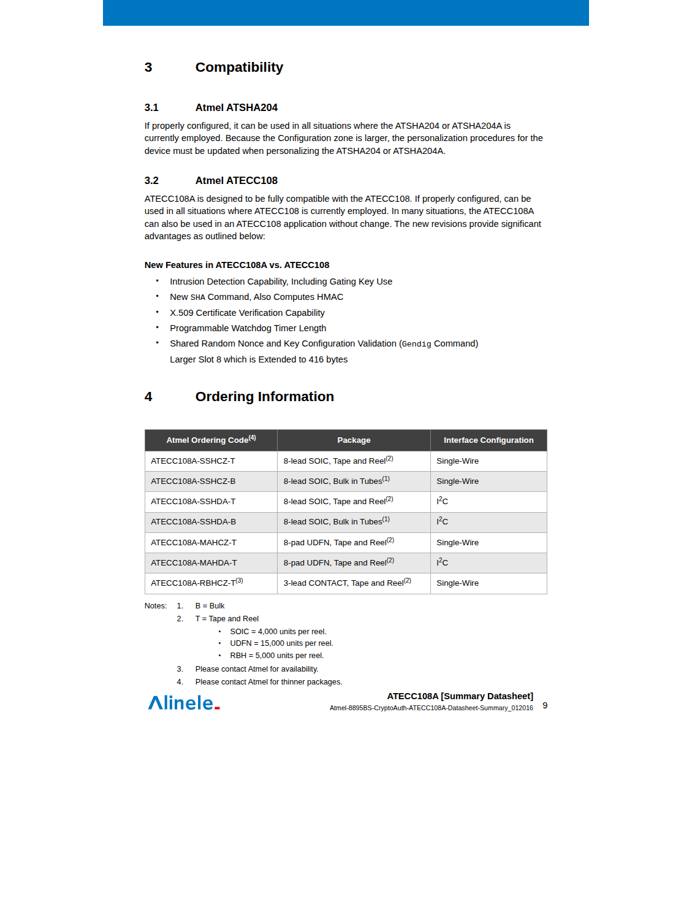3 Compatibility
3.1 Atmel ATSHA204
If properly configured, it can be used in all situations where the ATSHA204 or ATSHA204A is currently employed. Because the Configuration zone is larger, the personalization procedures for the device must be updated when personalizing the ATSHA204 or ATSHA204A.
3.2 Atmel ATECC108
ATECC108A is designed to be fully compatible with the ATECC108. If properly configured, can be used in all situations where ATECC108 is currently employed. In many situations, the ATECC108A can also be used in an ATECC108 application without change. The new revisions provide significant advantages as outlined below:
New Features in ATECC108A vs. ATECC108
Intrusion Detection Capability, Including Gating Key Use
New SHA Command, Also Computes HMAC
X.509 Certificate Verification Capability
Programmable Watchdog Timer Length
Shared Random Nonce and Key Configuration Validation (Gendig Command)
Larger Slot 8 which is Extended to 416 bytes
4 Ordering Information
| Atmel Ordering Code (4) | Package | Interface Configuration |
| --- | --- | --- |
| ATECC108A-SSHCZ-T | 8-lead SOIC, Tape and Reel (2) | Single-Wire |
| ATECC108A-SSHCZ-B | 8-lead SOIC, Bulk in Tubes (1) | Single-Wire |
| ATECC108A-SSHDA-T | 8-lead SOIC, Tape and Reel (2) | I 2 C |
| ATECC108A-SSHDA-B | 8-lead SOIC, Bulk in Tubes (1) | I 2 C |
| ATECC108A-MAHCZ-T | 8-pad UDFN, Tape and Reel (2) | Single-Wire |
| ATECC108A-MAHDA-T | 8-pad UDFN, Tape and Reel (2) | I 2 C |
| ATECC108A-RBHCZ-T (3) | 3-lead CONTACT, Tape and Reel (2) | Single-Wire |
Notes:
1.
B = Bulk
2.
T = Tape and Reel
SOIC = 4,000 units per reel.
UDFN = 15,000 units per reel.
RBH = 5,000 units per reel.
3.
Please contact Atmel for availability.
4.
Please contact Atmel for thinner packages.
ATECC108A [Summary Datasheet]
Atmel-8895BS-CryptoAuth-ATECC108A-Datasheet-Summary_012016
9